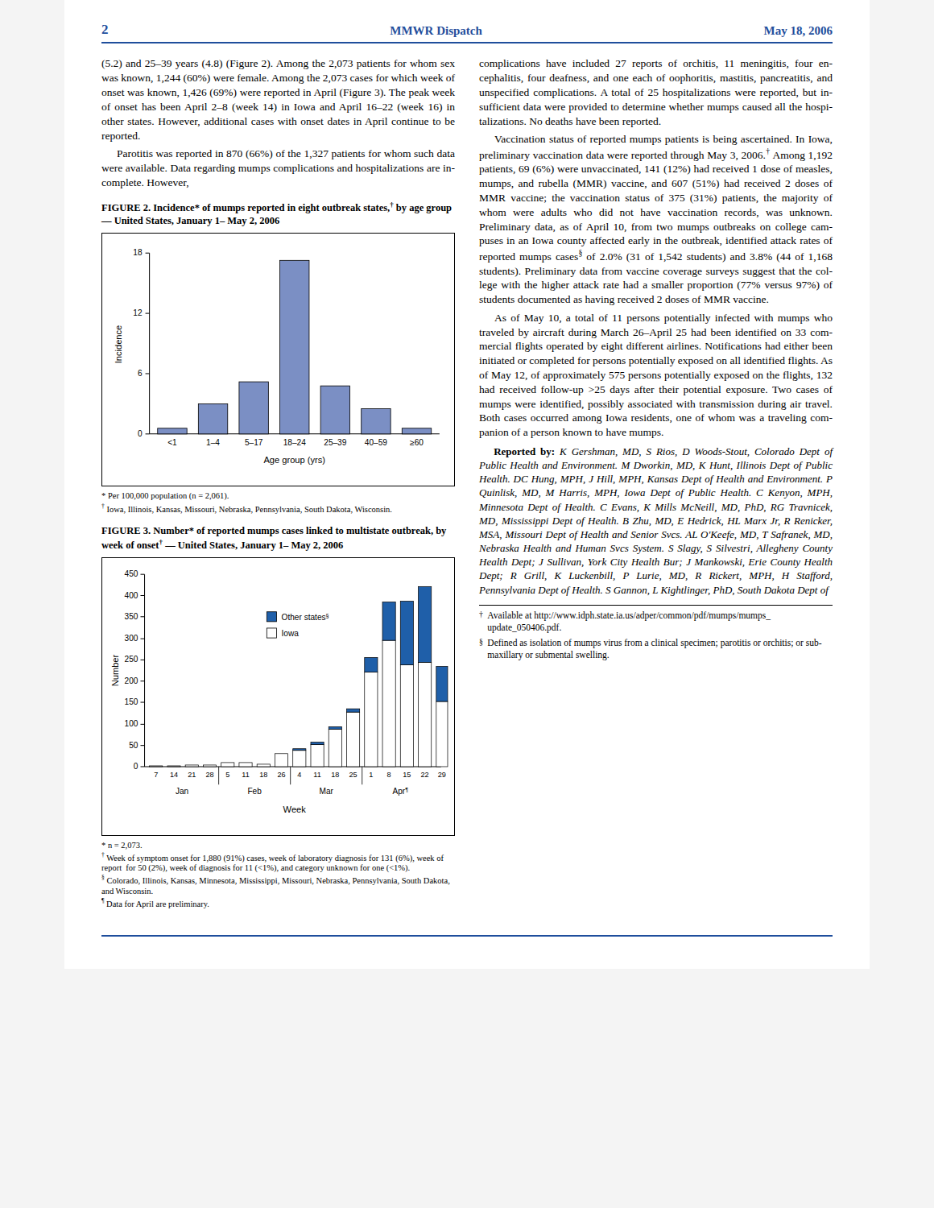2
MMWR Dispatch
May 18, 2006
(5.2) and 25–39 years (4.8) (Figure 2). Among the 2,073 patients for whom sex was known, 1,244 (60%) were female. Among the 2,073 cases for which week of onset was known, 1,426 (69%) were reported in April (Figure 3). The peak week of onset has been April 2–8 (week 14) in Iowa and April 16–22 (week 16) in other states. However, additional cases with onset dates in April continue to be reported.
Parotitis was reported in 870 (66%) of the 1,327 patients for whom such data were available. Data regarding mumps complications and hospitalizations are incomplete. However,
FIGURE 2. Incidence* of mumps reported in eight outbreak states,† by age group — United States, January 1– May 2, 2006
0 6 12 18 Incidence <1 1–4 5–17 18–24 25–39 40–59 ≥60 Age group (yrs)
* Per 100,000 population (n = 2,061).
† Iowa, Illinois, Kansas, Missouri, Nebraska, Pennsylvania, South Dakota, Wisconsin.
FIGURE 3. Number* of reported mumps cases linked to multistate outbreak, by week of onset† — United States, January 1– May 2, 2006
0 50 100 150 200 250 300 350 400 450 Number Other states§ Iowa 7 14 21 28 5 11 18 26 4 11 18 25 1 8 15 22 29 Jan Feb Mar Apr¶ Week
* n = 2,073.
† Week of symptom onset for 1,880 (91%) cases, week of laboratory diagnosis for 131 (6%), week of report for 50 (2%), week of diagnosis for 11 (<1%), and category unknown for one (<1%).
§ Colorado, Illinois, Kansas, Minnesota, Mississippi, Missouri, Nebraska, Pennsylvania, South Dakota, and Wisconsin.
¶ Data for April are preliminary.
complications have included 27 reports of orchitis, 11 meningitis, four encephalitis, four deafness, and one each of oophoritis, mastitis, pancreatitis, and unspecified complications. A total of 25 hospitalizations were reported, but insufficient data were provided to determine whether mumps caused all the hospitalizations. No deaths have been reported.
Vaccination status of reported mumps patients is being ascertained. In Iowa, preliminary vaccination data were reported through May 3, 2006.† Among 1,192 patients, 69 (6%) were unvaccinated, 141 (12%) had received 1 dose of measles, mumps, and rubella (MMR) vaccine, and 607 (51%) had received 2 doses of MMR vaccine; the vaccination status of 375 (31%) patients, the majority of whom were adults who did not have vaccination records, was unknown. Preliminary data, as of April 10, from two mumps outbreaks on college campuses in an Iowa county affected early in the outbreak, identified attack rates of reported mumps cases§ of 2.0% (31 of 1,542 students) and 3.8% (44 of 1,168 students). Preliminary data from vaccine coverage surveys suggest that the college with the higher attack rate had a smaller proportion (77% versus 97%) of students documented as having received 2 doses of MMR vaccine.
As of May 10, a total of 11 persons potentially infected with mumps who traveled by aircraft during March 26–April 25 had been identified on 33 commercial flights operated by eight different airlines. Notifications had either been initiated or completed for persons potentially exposed on all identified flights. As of May 12, of approximately 575 persons potentially exposed on the flights, 132 had received follow-up >25 days after their potential exposure. Two cases of mumps were identified, possibly associated with transmission during air travel. Both cases occurred among Iowa residents, one of whom was a traveling companion of a person known to have mumps.
Reported by: K Gershman, MD, S Rios, D Woods-Stout, Colorado Dept of Public Health and Environment. M Dworkin, MD, K Hunt, Illinois Dept of Public Health. DC Hung, MPH, J Hill, MPH, Kansas Dept of Health and Environment. P Quinlisk, MD, M Harris, MPH, Iowa Dept of Public Health. C Kenyon, MPH, Minnesota Dept of Health. C Evans, K Mills McNeill, MD, PhD, RG Travnicek, MD, Mississippi Dept of Health. B Zhu, MD, E Hedrick, HL Marx Jr, R Renicker, MSA, Missouri Dept of Health and Senior Svcs. AL O'Keefe, MD, T Safranek, MD, Nebraska Health and Human Svcs System. S Slagy, S Silvestri, Allegheny County Health Dept; J Sullivan, York City Health Bur; J Mankowski, Erie County Health Dept; R Grill, K Luckenbill, P Lurie, MD, R Rickert, MPH, H Stafford, Pennsylvania Dept of Health. S Gannon, L Kightlinger, PhD, South Dakota Dept of
†Available at http://www.idph.state.ia.us/adper/common/pdf/mumps/mumps_ update_050406.pdf.
§Defined as isolation of mumps virus from a clinical specimen; parotitis or orchitis; or submaxillary or submental swelling.